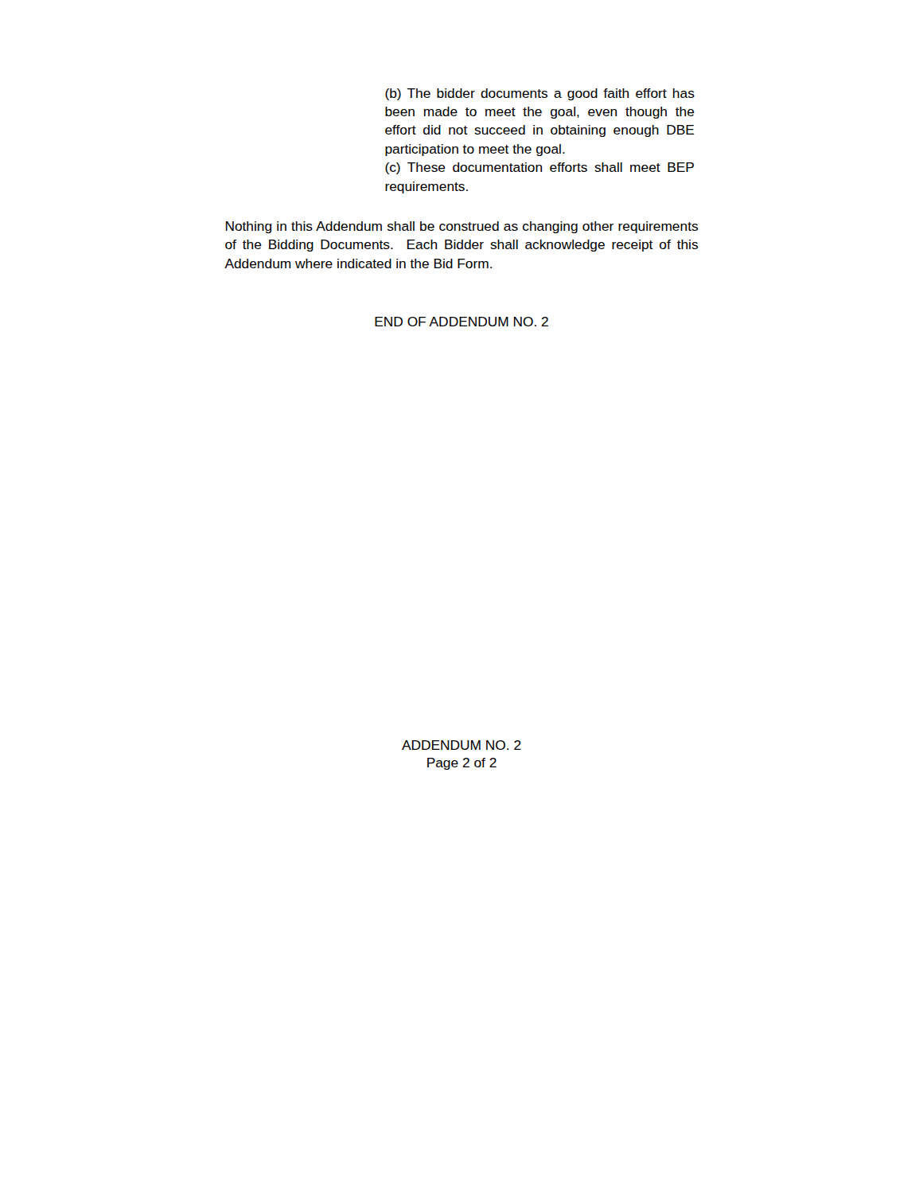(b) The bidder documents a good faith effort has been made to meet the goal, even though the effort did not succeed in obtaining enough DBE participation to meet the goal.
(c) These documentation efforts shall meet BEP requirements.
Nothing in this Addendum shall be construed as changing other requirements of the Bidding Documents. Each Bidder shall acknowledge receipt of this Addendum where indicated in the Bid Form.
END OF ADDENDUM NO. 2
ADDENDUM NO. 2
Page 2 of 2